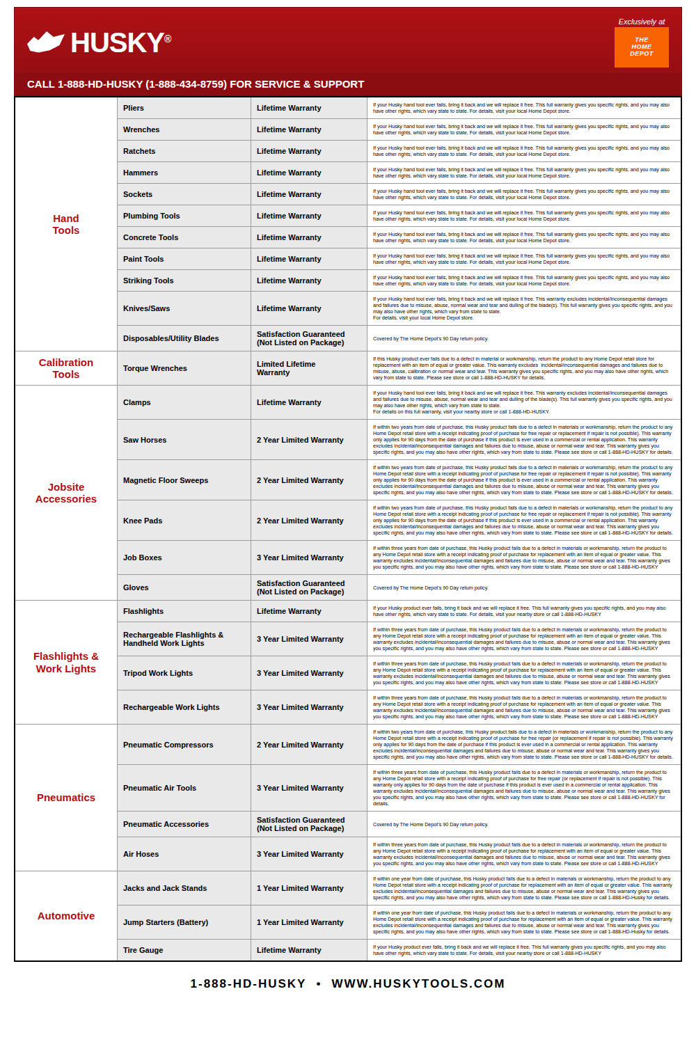HUSKY®
Exclusively at
THE
HOME
DEPOT
CALL 1-888-HD-HUSKY (1-888-434-8759) FOR SERVICE & SUPPORT
| Hand Tools | Pliers | Lifetime Warranty | If your Husky hand tool ever fails, bring it back and we will replace it free. This full warranty gives you specific rights, and you may also have other rights, which vary state to state. For details, visit your local Home Depot store. |
| Wrenches | Lifetime Warranty | If your Husky hand tool ever fails, bring it back and we will replace it free. This full warranty gives you specific rights, and you may also have other rights, which vary state to state. For details, visit your local Home Depot store. |
| Ratchets | Lifetime Warranty | If your Husky hand tool ever fails, bring it back and we will replace it free. This full warranty gives you specific rights, and you may also have other rights, which vary state to state. For details, visit your local Home Depot store. |
| Hammers | Lifetime Warranty | If your Husky hand tool ever fails, bring it back and we will replace it free. This full warranty gives you specific rights, and you may also have other rights, which vary state to state. For details, visit your local Home Depot store. |
| Sockets | Lifetime Warranty | If your Husky hand tool ever fails, bring it back and we will replace it free. This full warranty gives you specific rights, and you may also have other rights, which vary state to state. For details, visit your local Home Depot store. |
| Plumbing Tools | Lifetime Warranty | If your Husky hand tool ever fails, bring it back and we will replace it free. This full warranty gives you specific rights, and you may also have other rights, which vary state to state. For details, visit your local Home Depot store. |
| Concrete Tools | Lifetime Warranty | If your Husky hand tool ever fails, bring it back and we will replace it free. This full warranty gives you specific rights, and you may also have other rights, which vary state to state. For details, visit your local Home Depot store. |
| Paint Tools | Lifetime Warranty | If your Husky hand tool ever fails, bring it back and we will replace it free. This full warranty gives you specific rights, and you may also have other rights, which vary state to state. For details, visit your local Home Depot store. |
| Striking Tools | Lifetime Warranty | If your Husky hand tool ever fails, bring it back and we will replace it free. This full warranty gives you specific rights, and you may also have other rights, which vary state to state. For details, visit your local Home Depot store. |
| Knives/Saws | Lifetime Warranty | If your Husky hand tool ever fails, bring it back and we will replace it free. This warranty excludes incidental/inconsequential damages and failures due to misuse, abuse, normal wear and tear and dulling of the blade(s). This full warranty gives you specific rights, and you may also have other rights, which vary from state to state. For details, visit your local Home Depot store. |
| Disposables/Utility Blades | Satisfaction Guaranteed (Not Listed on Package) | Covered by The Home Depot's 90 Day return policy. |
| Calibration Tools | Torque Wrenches | Limited Lifetime Warranty | If this Husky product ever fails due to a defect in material or workmanship, return the product to any Home Depot retail store for replacement with an item of equal or greater value. This warranty excludes incidental/inconsequential damages and failures due to misuse, abuse, calibration or normal wear and tear. This warranty gives you specific rights, and you may also have other rights, which vary from state to state. Please see store or call 1-888-HD-HUSKY for details. |
| Jobsite Accessories | Clamps | Lifetime Warranty | If your Husky hand tool ever fails, bring it back and we will replace it free. This warranty excludes incidental/inconsequential damages and failures due to misuse, abuse, normal wear and tear and dulling of the blade(s). This full warranty gives you specific rights, and you may also have other rights, which vary from state to state. For details on this full warranty, visit your nearby store or call 1-888-HD-HUSKY. |
| Saw Horses | 2 Year Limited Warranty | If within two years from date of purchase, this Husky product fails due to a defect in materials or workmanship, return the product to any Home Depot retail store with a receipt indicating proof of purchase for free repair or replacement if repair is not possible). This warranty only applies for 90 days from the date of purchase if this product is ever used in a commercial or rental application. This warranty excludes incidental/inconsequential damages and failures due to misuse, abuse or normal wear and tear. This warranty gives you specific rights, and you may also have other rights, which vary from state to state. Please see store or call 1-888-HD-HUSKY for details. |
| Magnetic Floor Sweeps | 2 Year Limited Warranty | If within two years from date of purchase, this Husky product fails due to a defect in materials or workmanship, return the product to any Home Depot retail store with a receipt indicating proof of purchase for free repair or replacement if repair is not possible). This warranty only applies for 90 days from the date of purchase if this product is ever used in a commercial or rental application. This warranty excludes incidental/inconsequential damages and failures due to misuse, abuse or normal wear and tear. This warranty gives you specific rights, and you may also have other rights, which vary from state to state. Please see store or call 1-888-HD-HUSKY for details. |
| Knee Pads | 2 Year Limited Warranty | If within two years from date of purchase, this Husky product fails due to a defect in materials or workmanship, return the product to any Home Depot retail store with a receipt indicating proof of purchase for free repair or replacement if repair is not possible). This warranty only applies for 90 days from the date of purchase if this product is ever used in a commercial or rental application. This warranty excludes incidental/inconsequential damages and failures due to misuse, abuse or normal wear and tear. This warranty gives you specific rights, and you may also have other rights, which vary from state to state. Please see store or call 1-888-HD-HUSKY for details. |
| Job Boxes | 3 Year Limited Warranty | If within three years from date of purchase, this Husky product fails due to a defect in materials or workmanship, return the product to any Home Depot retail store with a receipt indicating proof of purchase for replacement with an item of equal or greater value. This warranty excludes incidental/inconsequential damages and failures due to misuse, abuse or normal wear and tear. This warranty gives you specific rights, and you may also have other rights, which vary from state to state. Please see store or call 1-888-HD-HUSKY |
| Gloves | Satisfaction Guaranteed (Not Listed on Package) | Covered by The Home Depot's 90 Day return policy. |
| Flashlights & Work Lights | Flashlights | Lifetime Warranty | If your Husky product ever fails, bring it back and we will replace it free. This full warranty gives you specific rights, and you may also have other rights, which vary state to state. For details, visit your nearby store or call 1-888-HD-HUSKY |
| Rechargeable Flashlights & Handheld Work Lights | 3 Year Limited Warranty | If within three years from date of purchase, this Husky product fails due to a defect in materials or workmanship, return the product to any Home Depot retail store with a receipt indicating proof of purchase for replacement with an item of equal or greater value. This warranty excludes incidental/inconsequential damages and failures due to misuse, abuse or normal wear and tear. This warranty gives you specific rights, and you may also have other rights, which vary from state to state. Please see store or call 1-888-HD-HUSKY |
| Tripod Work Lights | 3 Year Limited Warranty | If within three years from date of purchase, this Husky product fails due to a defect in materials or workmanship, return the product to any Home Depot retail store with a receipt indicating proof of purchase for replacement with an item of equal or greater value. This warranty excludes incidental/inconsequential damages and failures due to misuse, abuse or normal wear and tear. This warranty gives you specific rights, and you may also have other rights, which vary from state to state. Please see store or call 1-888-HD-HUSKY |
| Rechargeable Work Lights | 3 Year Limited Warranty | If within three years from date of purchase, this Husky product fails due to a defect in materials or workmanship, return the product to any Home Depot retail store with a receipt indicating proof of purchase for replacement with an item of equal or greater value. This warranty excludes incidental/inconsequential damages and failures due to misuse, abuse or normal wear and tear. This warranty gives you specific rights, and you may also have other rights, which vary from state to state. Please see store or call 1-888-HD-HUSKY |
| Pneumatics | Pneumatic Compressors | 2 Year Limited Warranty | If within two years from date of purchase, this Husky product fails due to a defect in materials or workmanship, return the product to any Home Depot retail store with a receipt indicating proof of purchase for free repair (or replacement if repair is not possible). This warranty only applies for 90 days from the date of purchase if this product is ever used in a commercial or rental application. This warranty excludes incidental/inconsequential damages and failures due to misuse, abuse or normal wear and tear. This warranty gives you specific rights, and you may also have other rights, which vary from state to state. Please see store or call 1-888-HD-HUSKY for details. |
| Pneumatic Air Tools | 3 Year Limited Warranty | If within three years from date of purchase, this Husky product fails due to a defect in materials or workmanship, return the product to any Home Depot retail store with a receipt indicating proof of purchase for free repair (or replacement if repair is not possible). This warranty only applies for 90 days from the date of purchase if this product is ever used in a commercial or rental application. This warranty excludes incidental/inconsequential damages and failures due to misuse, abuse or normal wear and tear. This warranty gives you specific rights, and you may also have other rights, which vary from state to state. Please see store or call 1-888-HD-HUSKY for details. |
| Pneumatic Accessories | Satisfaction Guaranteed (Not Listed on Package) | Covered by The Home Depot's 90 Day return policy. |
| Air Hoses | 3 Year Limited Warranty | If within three years from date of purchase, this Husky product fails due to a defect in materials or workmanship, return the product to any Home Depot retail store with a receipt indicating proof of purchase for replacement with an item of equal or greater value. This warranty excludes incidental/inconsequential damages and failures due to misuse, abuse or normal wear and tear. This warranty gives you specific rights, and you may also have other rights, which vary from state to state. Please see store or call 1-888-HD-HUSKY |
| Automotive | Jacks and Jack Stands | 1 Year Limited Warranty | If within one year from date of purchase, this Husky product fails due to a defect in materials or workmanship, return the product to any Home Depot retail store with a receipt indicating proof of purchase for replacement with an item of equal or greater value. This warranty excludes incidental/inconsequential damages and failures due to misuse, abuse or normal wear and tear. This warranty gives you specific rights, and you may also have other rights, which vary from state to state. Please see store or call 1-888-HD-Husky for details. |
| Jump Starters (Battery) | 1 Year Limited Warranty | If within one year from date of purchase, this Husky product fails due to a defect in materials or workmanship, return the product to any Home Depot retail store with a receipt indicating proof of purchase for replacement with an item of equal or greater value. This warranty excludes incidental/inconsequential damages and failures due to misuse, abuse or normal wear and tear. This warranty gives you specific rights, and you may also have other rights, which vary from state to state. Please see store or call 1-888-HD-Husky for details. |
| Tire Gauge | Lifetime Warranty | If your Husky product ever fails, bring it back and we will replace it free. This full warranty gives you specific rights, and you may also have other rights, which vary state to state. For details, visit your nearby store or call 1-888-HD-HUSKY |
1-888-HD-HUSKY•WWW.HUSKYTOOLS.COM